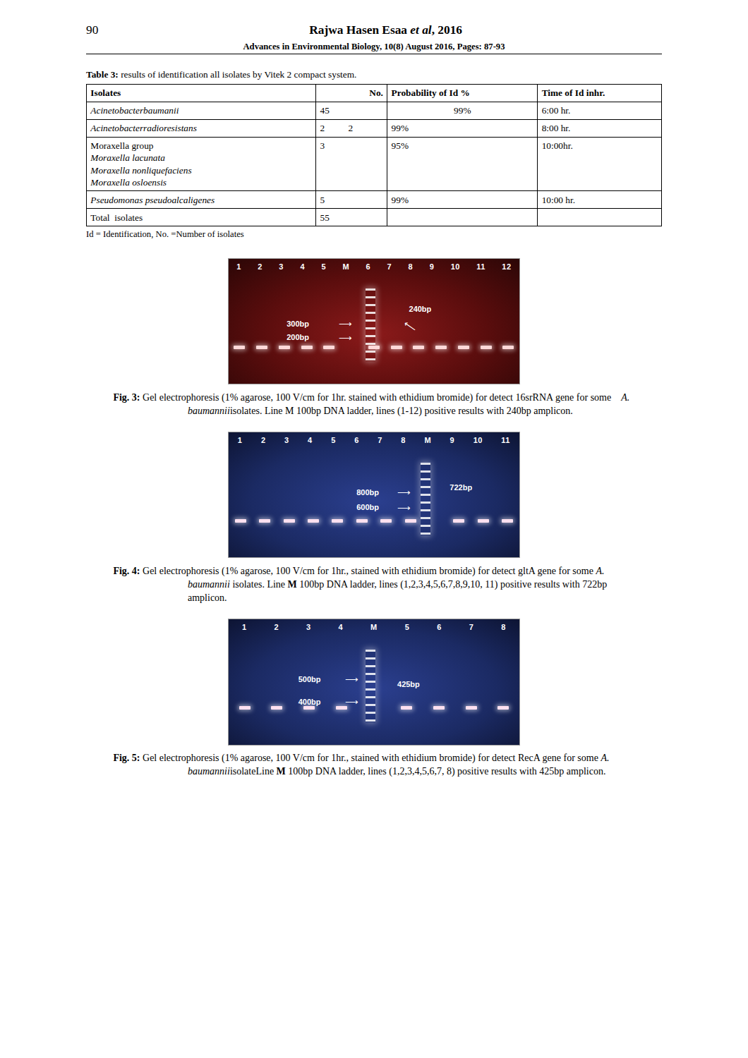90
Rajwa Hasen Esaa et al, 2016
Advances in Environmental Biology, 10(8) August 2016, Pages: 87-93
Table 3: results of identification all isolates by Vitek 2 compact system.
| Isolates | No. | Probability of Id % | Time of Id inhr. |
| --- | --- | --- | --- |
| Acinetobacterbaumanii | 45 | 99% | 6:00 hr. |
| Acinetobacterradioresistans | 2 2 | 99% | 8:00 hr. |
| Moraxella group Moraxella lacunata Moraxella nonliquefaciens Moraxella osloensis | 3 | 95% | 10:00hr. |
| Pseudomonas pseudoalcaligenes | 5 | 99% | 10:00 hr. |
| Total isolates | 55 | | |
Id = Identification, No. =Number of isolates
12345 M 6789101112
300bp
⟶
200bp
⟶
240bp
⟶
Fig. 3: Gel electrophoresis (1% agarose, 100 V/cm for 1hr. stained with ethidium bromide) for detect 16srRNA gene for some A. baumanniiisolates. Line M 100bp DNA ladder, lines (1-12) positive results with 240bp amplicon.
12345678 M 91011
800bp
⟶
600bp
⟶
722bp
Fig. 4: Gel electrophoresis (1% agarose, 100 V/cm for 1hr., stained with ethidium bromide) for detect gltA gene for some A. baumannii isolates. Line M 100bp DNA ladder, lines (1,2,3,4,5,6,7,8,9,10, 11) positive results with 722bp amplicon.
1234 M 5678
500bp
⟶
400bp
⟶
425bp
Fig. 5: Gel electrophoresis (1% agarose, 100 V/cm for 1hr., stained with ethidium bromide) for detect RecA gene for some A. baumanniiisolateLine M 100bp DNA ladder, lines (1,2,3,4,5,6,7, 8) positive results with 425bp amplicon.